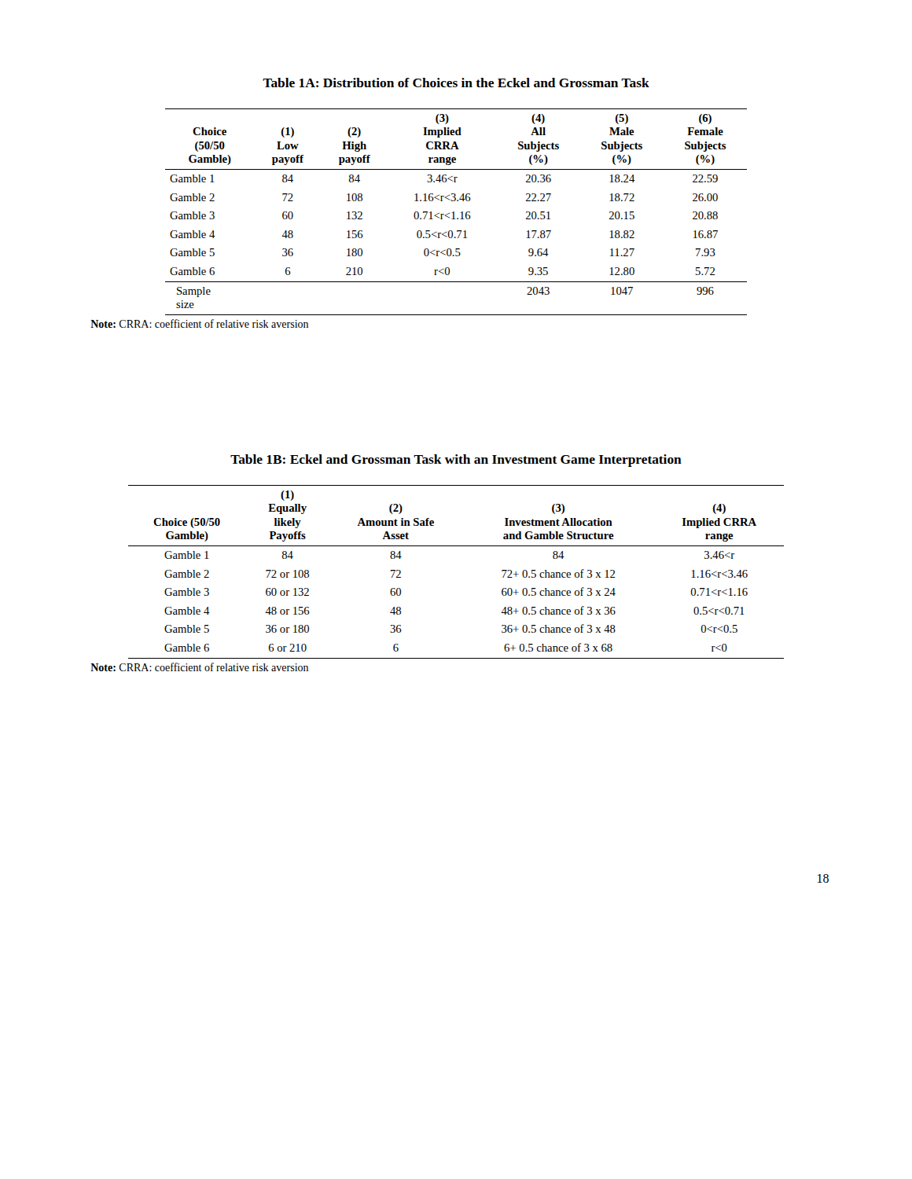Table 1A: Distribution of Choices in the Eckel and Grossman Task
| Choice (50/50 Gamble) | (1) Low payoff | (2) High payoff | (3) Implied CRRA range | (4) All Subjects (%) | (5) Male Subjects (%) | (6) Female Subjects (%) |
| --- | --- | --- | --- | --- | --- | --- |
| Gamble 1 | 84 | 84 | 3.46<r | 20.36 | 18.24 | 22.59 |
| Gamble 2 | 72 | 108 | 1.16<r<3.46 | 22.27 | 18.72 | 26.00 |
| Gamble 3 | 60 | 132 | 0.71<r<1.16 | 20.51 | 20.15 | 20.88 |
| Gamble 4 | 48 | 156 | 0.5<r<0.71 | 17.87 | 18.82 | 16.87 |
| Gamble 5 | 36 | 180 | 0<r<0.5 | 9.64 | 11.27 | 7.93 |
| Gamble 6 | 6 | 210 | r<0 | 9.35 | 12.80 | 5.72 |
| Sample size | | | | 2043 | 1047 | 996 |
Note: CRRA: coefficient of relative risk aversion
Table 1B: Eckel and Grossman Task with an Investment Game Interpretation
| Choice (50/50 Gamble) | (1) Equally likely Payoffs | (2) Amount in Safe Asset | (3) Investment Allocation and Gamble Structure | (4) Implied CRRA range |
| --- | --- | --- | --- | --- |
| Gamble 1 | 84 | 84 | 84 | 3.46<r |
| Gamble 2 | 72 or 108 | 72 | 72+ 0.5 chance of 3 x 12 | 1.16<r<3.46 |
| Gamble 3 | 60 or 132 | 60 | 60+ 0.5 chance of 3 x 24 | 0.71<r<1.16 |
| Gamble 4 | 48 or 156 | 48 | 48+ 0.5 chance of 3 x 36 | 0.5<r<0.71 |
| Gamble 5 | 36 or 180 | 36 | 36+ 0.5 chance of 3 x 48 | 0<r<0.5 |
| Gamble 6 | 6 or 210 | 6 | 6+ 0.5 chance of 3 x 68 | r<0 |
Note: CRRA: coefficient of relative risk aversion
18